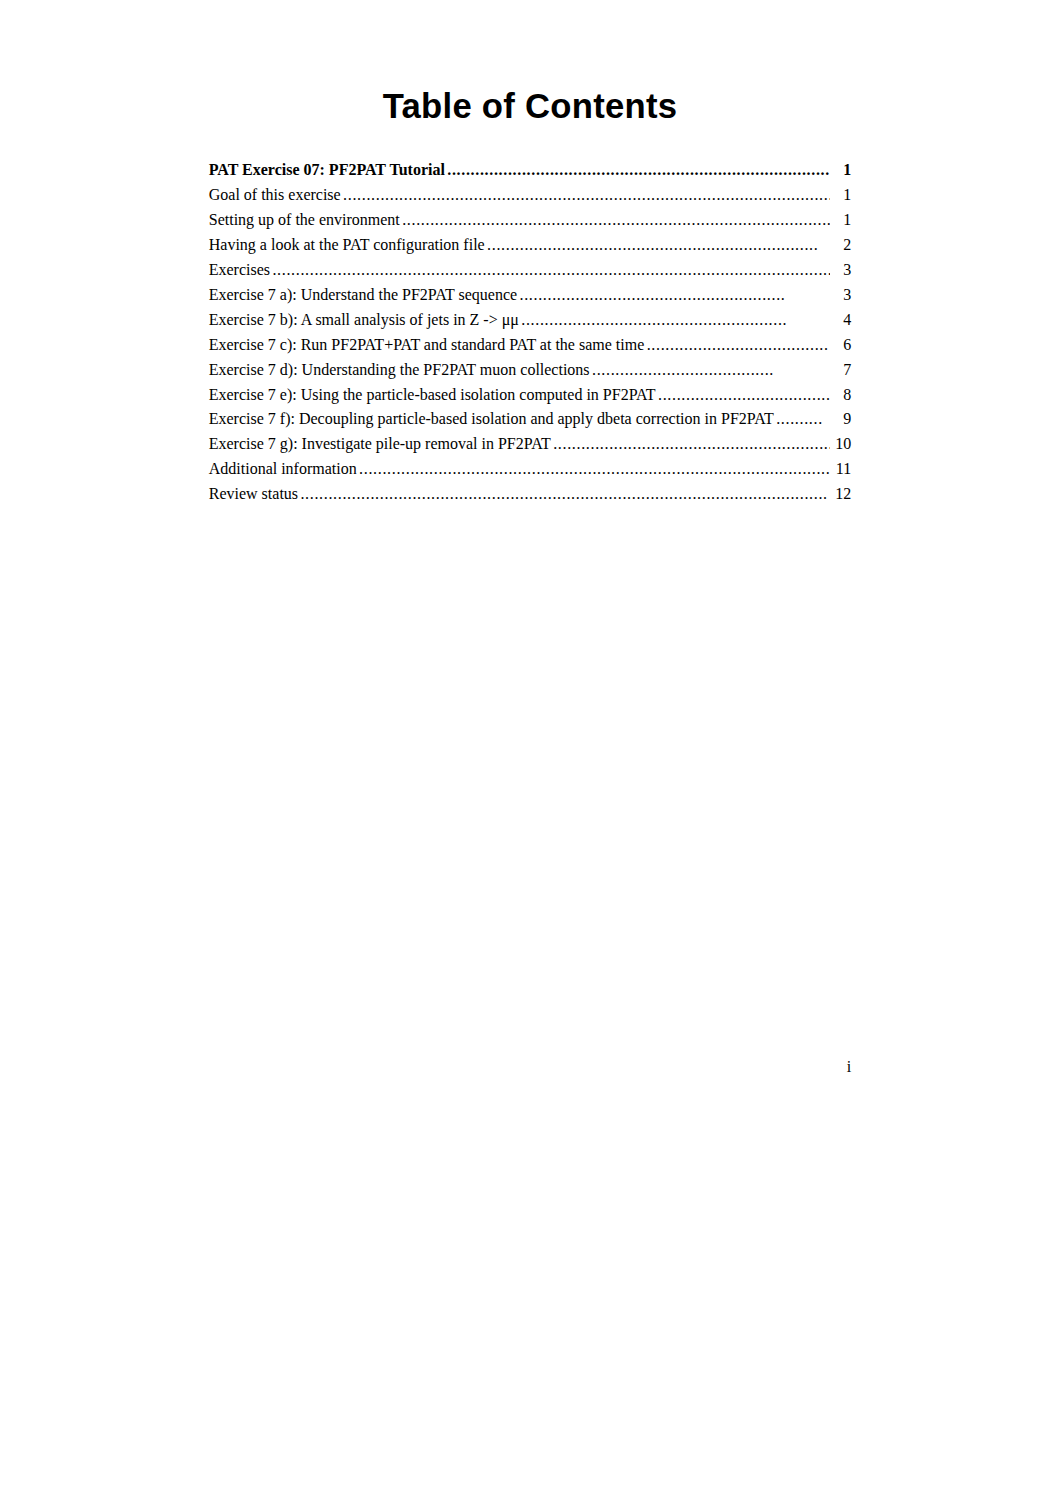Table of Contents
PAT Exercise 07: PF2PAT Tutorial .......................................................................................................... 1
Goal of this exercise ................................................................................................................. 1
Setting up of the environment ................................................................................................. 1
Having a look at the PAT configuration file ....................................................................... 2
Exercises .............................................................................................................................. 3
Exercise 7 a): Understand the PF2PAT sequence ......................................................... 3
Exercise 7 b): A small analysis of jets in Z -> μμ ......................................................... 4
Exercise 7 c): Run PF2PAT+PAT and standard PAT at the same time ....................................... 6
Exercise 7 d): Understanding the PF2PAT muon collections ....................................... 7
Exercise 7 e): Using the particle-based isolation computed in PF2PAT ..................................... 8
Exercise 7 f): Decoupling particle-based isolation and apply dbeta correction in PF2PAT .......... 9
Exercise 7 g): Investigate pile-up removal in PF2PAT ............................................................. 10
Additional information ..................................................................................................... 11
Review status ................................................................................................................. 12
i